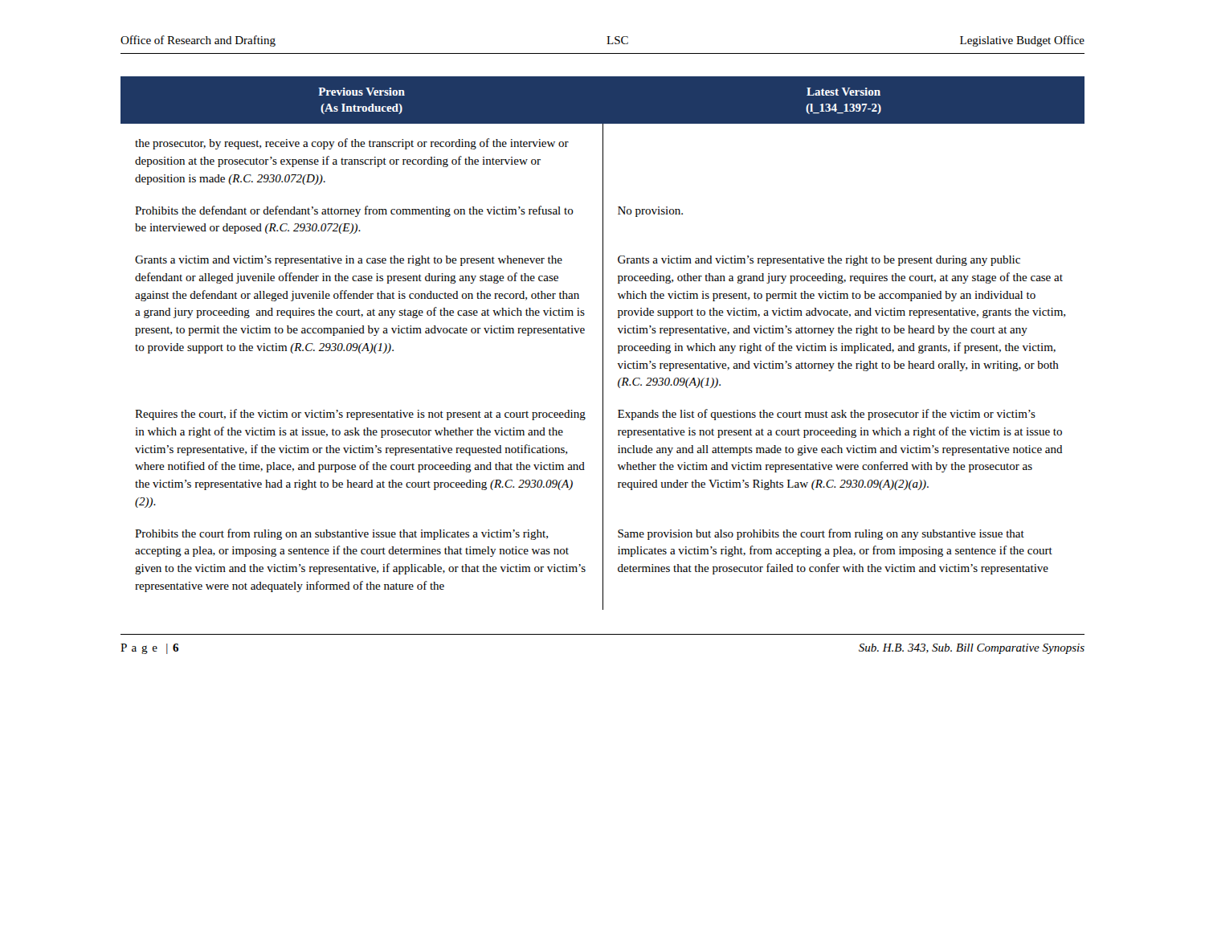Office of Research and Drafting
LSC
Legislative Budget Office
| Previous Version (As Introduced) | Latest Version (l_134_1397-2) |
| --- | --- |
| the prosecutor, by request, receive a copy of the transcript or recording of the interview or deposition at the prosecutor’s expense if a transcript or recording of the interview or deposition is made (R.C. 2930.072(D)) . | |
| Prohibits the defendant or defendant’s attorney from commenting on the victim’s refusal to be interviewed or deposed (R.C. 2930.072(E)) . | No provision. |
| Grants a victim and victim’s representative in a case the right to be present whenever the defendant or alleged juvenile offender in the case is present during any stage of the case against the defendant or alleged juvenile offender that is conducted on the record, other than a grand jury proceeding and requires the court, at any stage of the case at which the victim is present, to permit the victim to be accompanied by a victim advocate or victim representative to provide support to the victim (R.C. 2930.09(A)(1)) . | Grants a victim and victim’s representative the right to be present during any public proceeding, other than a grand jury proceeding, requires the court, at any stage of the case at which the victim is present, to permit the victim to be accompanied by an individual to provide support to the victim, a victim advocate, and victim representative, grants the victim, victim’s representative, and victim’s attorney the right to be heard by the court at any proceeding in which any right of the victim is implicated, and grants, if present, the victim, victim’s representative, and victim’s attorney the right to be heard orally, in writing, or both (R.C. 2930.09(A)(1)) . |
| Requires the court, if the victim or victim’s representative is not present at a court proceeding in which a right of the victim is at issue, to ask the prosecutor whether the victim and the victim’s representative, if the victim or the victim’s representative requested notifications, where notified of the time, place, and purpose of the court proceeding and that the victim and the victim’s representative had a right to be heard at the court proceeding (R.C. 2930.09(A)(2)) . | Expands the list of questions the court must ask the prosecutor if the victim or victim’s representative is not present at a court proceeding in which a right of the victim is at issue to include any and all attempts made to give each victim and victim’s representative notice and whether the victim and victim representative were conferred with by the prosecutor as required under the Victim’s Rights Law (R.C. 2930.09(A)(2)(a)) . |
| Prohibits the court from ruling on an substantive issue that implicates a victim’s right, accepting a plea, or imposing a sentence if the court determines that timely notice was not given to the victim and the victim’s representative, if applicable, or that the victim or victim’s representative were not adequately informed of the nature of the | Same provision but also prohibits the court from ruling on any substantive issue that implicates a victim’s right, from accepting a plea, or from imposing a sentence if the court determines that the prosecutor failed to confer with the victim and victim’s representative |
P a g e | 6
Sub. H.B. 343, Sub. Bill Comparative Synopsis